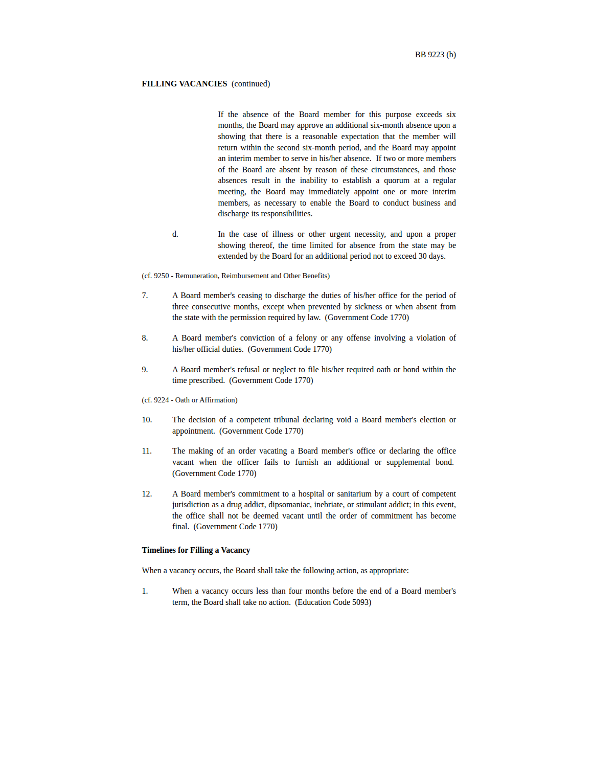BB 9223 (b)
FILLING VACANCIES (continued)
If the absence of the Board member for this purpose exceeds six months, the Board may approve an additional six-month absence upon a showing that there is a reasonable expectation that the member will return within the second six-month period, and the Board may appoint an interim member to serve in his/her absence. If two or more members of the Board are absent by reason of these circumstances, and those absences result in the inability to establish a quorum at a regular meeting, the Board may immediately appoint one or more interim members, as necessary to enable the Board to conduct business and discharge its responsibilities.
d.
In the case of illness or other urgent necessity, and upon a proper showing thereof, the time limited for absence from the state may be extended by the Board for an additional period not to exceed 30 days.
(cf. 9250 - Remuneration, Reimbursement and Other Benefits)
7.
A Board member's ceasing to discharge the duties of his/her office for the period of three consecutive months, except when prevented by sickness or when absent from the state with the permission required by law. (Government Code 1770)
8.
A Board member's conviction of a felony or any offense involving a violation of his/her official duties. (Government Code 1770)
9.
A Board member's refusal or neglect to file his/her required oath or bond within the time prescribed. (Government Code 1770)
(cf. 9224 - Oath or Affirmation)
10.
The decision of a competent tribunal declaring void a Board member's election or appointment. (Government Code 1770)
11.
The making of an order vacating a Board member's office or declaring the office vacant when the officer fails to furnish an additional or supplemental bond. (Government Code 1770)
12.
A Board member's commitment to a hospital or sanitarium by a court of competent jurisdiction as a drug addict, dipsomaniac, inebriate, or stimulant addict; in this event, the office shall not be deemed vacant until the order of commitment has become final. (Government Code 1770)
Timelines for Filling a Vacancy
When a vacancy occurs, the Board shall take the following action, as appropriate:
1.
When a vacancy occurs less than four months before the end of a Board member's term, the Board shall take no action. (Education Code 5093)